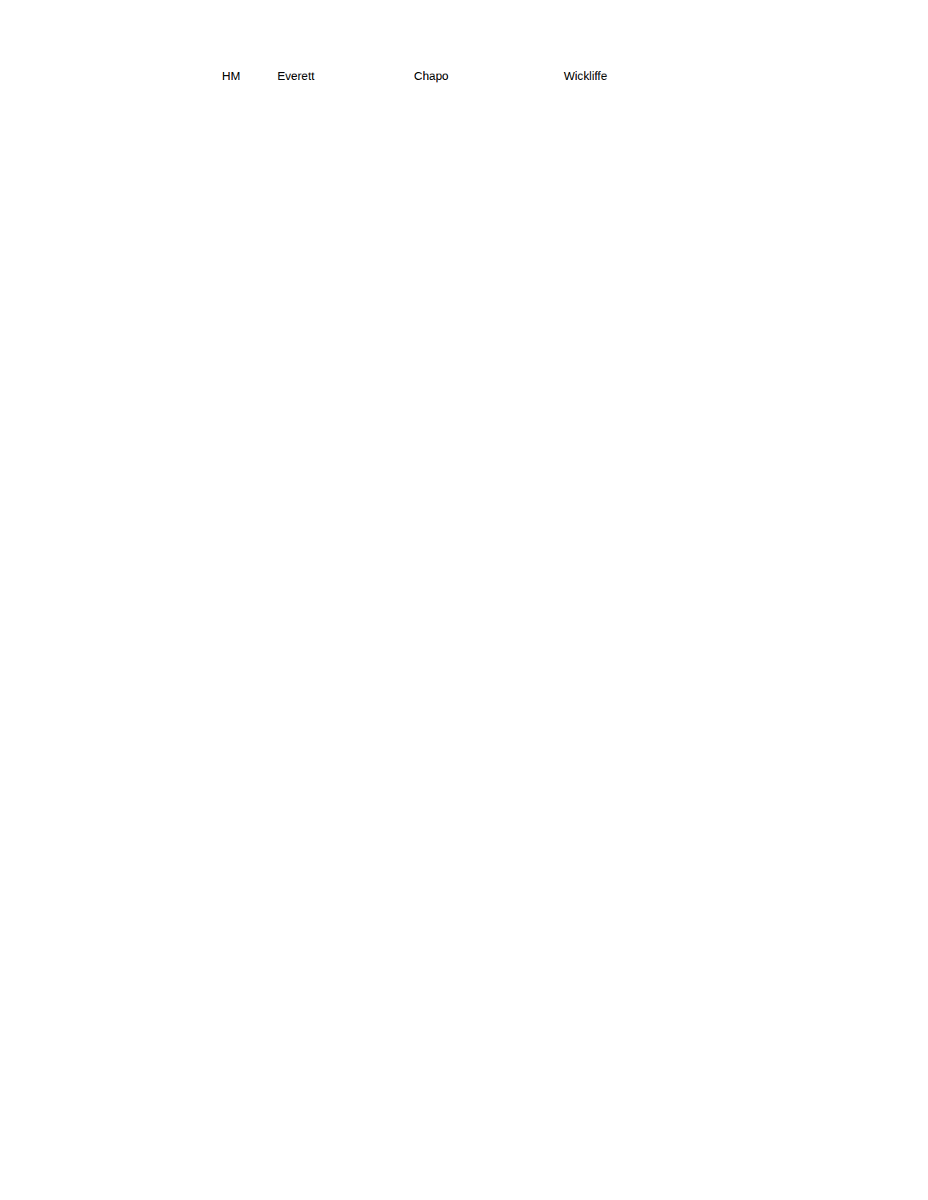HM Everett Chapo Wickliffe